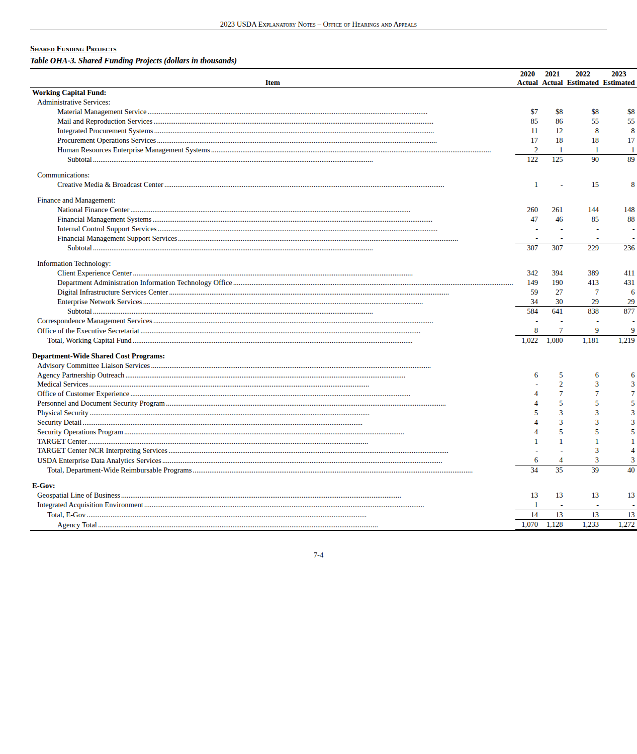2023 USDA Explanatory Notes – Office of Hearings and Appeals
Shared Funding Projects
Table OHA-3. Shared Funding Projects (dollars in thousands)
| Item | 2020 Actual | 2021 Actual | 2022 Estimated | 2023 Estimated |
| --- | --- | --- | --- | --- |
| Working Capital Fund: | | | | |
| Administrative Services: | | | | |
| Material Management Service | $7 | $8 | $8 | $8 |
| Mail and Reproduction Services | 85 | 86 | 55 | 55 |
| Integrated Procurement Systems | 11 | 12 | 8 | 8 |
| Procurement Operations Services | 17 | 18 | 18 | 17 |
| Human Resources Enterprise Management Systems | 2 | 1 | 1 | 1 |
| Subtotal | 122 | 125 | 90 | 89 |
| Communications: | | | | |
| Creative Media & Broadcast Center | 1 | - | 15 | 8 |
| Finance and Management: | | | | |
| National Finance Center | 260 | 261 | 144 | 148 |
| Financial Management Systems | 47 | 46 | 85 | 88 |
| Internal Control Support Services | - | - | - | - |
| Financial Management Support Services | - | - | - | - |
| Subtotal | 307 | 307 | 229 | 236 |
| Information Technology: | | | | |
| Client Experience Center | 342 | 394 | 389 | 411 |
| Department Administration Information Technology Office | 149 | 190 | 413 | 431 |
| Digital Infrastructure Services Center | 59 | 27 | 7 | 6 |
| Enterprise Network Services | 34 | 30 | 29 | 29 |
| Subtotal | 584 | 641 | 838 | 877 |
| Correspondence Management Services | - | - | - | - |
| Office of the Executive Secretariat | 8 | 7 | 9 | 9 |
| Total, Working Capital Fund | 1,022 | 1,080 | 1,181 | 1,219 |
| Department-Wide Shared Cost Programs: | | | | |
| Advisory Committee Liaison Services | | | | |
| Agency Partnership Outreach | 6 | 5 | 6 | 6 |
| Medical Services | - | 2 | 3 | 3 |
| Office of Customer Experience | 4 | 7 | 7 | 7 |
| Personnel and Document Security Program | 4 | 5 | 5 | 5 |
| Physical Security | 5 | 3 | 3 | 3 |
| Security Detail | 4 | 3 | 3 | 3 |
| Security Operations Program | 4 | 5 | 5 | 5 |
| TARGET Center | 1 | 1 | 1 | 1 |
| TARGET Center NCR Interpreting Services | - | - | 3 | 4 |
| USDA Enterprise Data Analytics Services | 6 | 4 | 3 | 3 |
| Total, Department-Wide Reimbursable Programs | 34 | 35 | 39 | 40 |
| E-Gov: | | | | |
| Geospatial Line of Business | 13 | 13 | 13 | 13 |
| Integrated Acquisition Environment | 1 | - | - | - |
| Total, E-Gov | 14 | 13 | 13 | 13 |
| Agency Total | 1,070 | 1,128 | 1,233 | 1,272 |
7-4